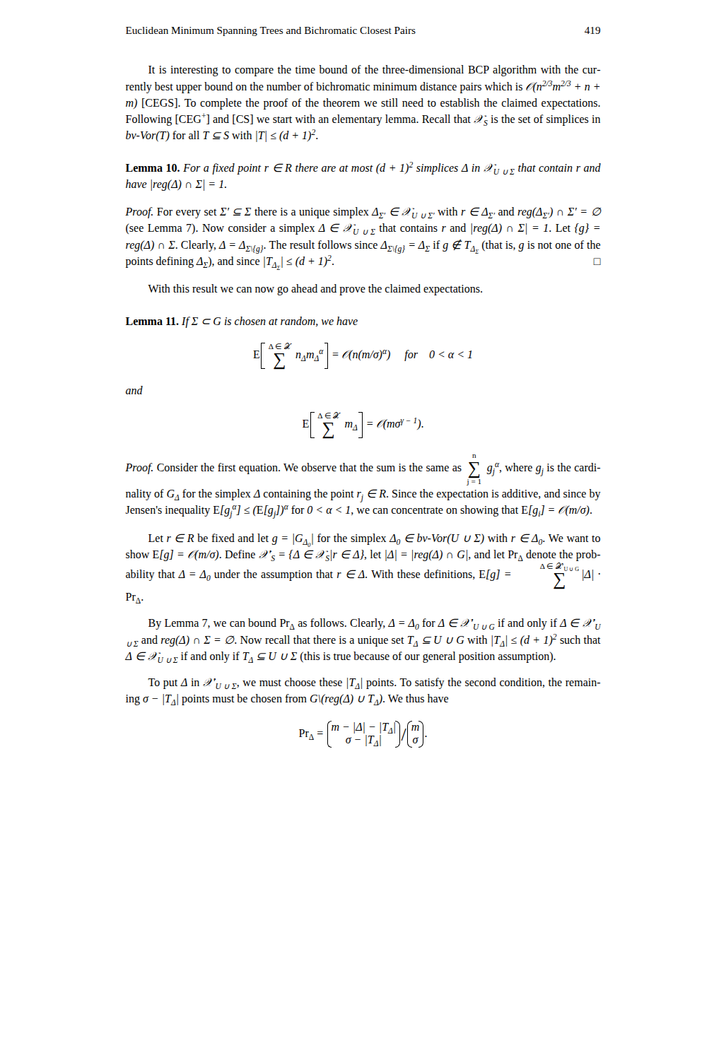Euclidean Minimum Spanning Trees and Bichromatic Closest Pairs 419
It is interesting to compare the time bound of the three-dimensional BCP algorithm with the currently best upper bound on the number of bichromatic minimum distance pairs which is 𝒪(n2/3m2/3 + n + m) [CEGS]. To complete the proof of the theorem we still need to establish the claimed expectations. Following [CEG+] and [CS] we start with an elementary lemma. Recall that 𝒳S is the set of simplices in bv-Vor(T) for all T ⊆ S with |T| ≤ (d + 1)2.
Lemma 10. For a fixed point r ∈ R there are at most (d + 1)2 simplices Δ in 𝒳U ∪ Σ that contain r and have |reg(Δ) ∩ Σ| = 1.
Proof. For every set Σ′ ⊆ Σ there is a unique simplex ΔΣ′ ∈ 𝒳U ∪ Σ′ with r ∈ ΔΣ′ and reg(ΔΣ′) ∩ Σ′ = ∅ (see Lemma 7). Now consider a simplex Δ ∈ 𝒳U ∪ Σ that contains r and |reg(Δ) ∩ Σ| = 1. Let {g} = reg(Δ) ∩ Σ. Clearly, Δ = ΔΣ\{g}. The result follows since ΔΣ\{g} = ΔΣ if g ∉ TΔΣ (that is, g is not one of the points defining ΔΣ), and since |TΔΣ| ≤ (d + 1)2. □
With this result we can now go ahead and prove the claimed expectations.
Lemma 11. If Σ ⊂ G is chosen at random, we have
EΔ ∈ 𝒳∑ nΔmΔα = 𝒪(n(m/σ)α) for 0 < α < 1
and
EΔ ∈ 𝒳∑ mΔ = 𝒪(mσγ − 1).
Proof. Consider the first equation. We observe that the sum is the same as n∑j = 1 gjα, where gj is the cardinality of GΔ for the simplex Δ containing the point rj ∈ R. Since the expectation is additive, and since by Jensen's inequality E[gjα] ≤ (E[gj])α for 0 < α < 1, we can concentrate on showing that E[gi] = 𝒪(m/σ).
Let r ∈ R be fixed and let g = |GΔ0| for the simplex Δ0 ∈ bv-Vor(U ∪ Σ) with r ∈ Δ0. We want to show E[g] = 𝒪(m/σ). Define 𝒳′S = {Δ ∈ 𝒳S|r ∈ Δ}, let |Δ| = |reg(Δ) ∩ G|, and let PrΔ denote the probability that Δ = Δ0 under the assumption that r ∈ Δ. With these definitions, E[g] = Δ ∈ 𝒳′U ∪ G∑|Δ| · PrΔ.
By Lemma 7, we can bound PrΔ as follows. Clearly, Δ = Δ0 for Δ ∈ 𝒳′U ∪ G if and only if Δ ∈ 𝒳′U ∪ Σ and reg(Δ) ∩ Σ = ∅. Now recall that there is a unique set TΔ ⊆ U ∪ G with |TΔ| ≤ (d + 1)2 such that Δ ∈ 𝒳U ∪ Σ if and only if TΔ ⊆ U ∪ Σ (this is true because of our general position assumption).
To put Δ in 𝒳′U ∪ Σ, we must choose these |TΔ| points. To satisfy the second condition, the remaining σ − |TΔ| points must be chosen from G\(reg(Δ) ∪ TΔ). We thus have
PrΔ = m − |Δ| − |TΔ|
σ − |TΔ|/m
σ.